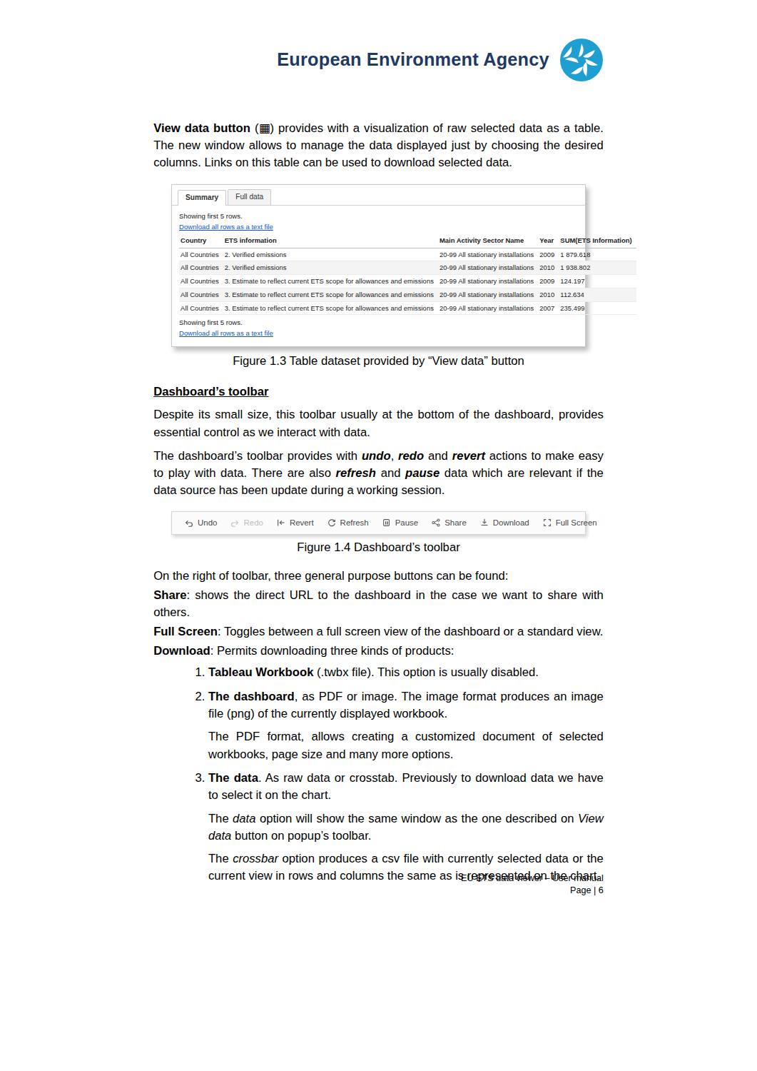European Environment Agency
View data button (▦) provides with a visualization of raw selected data as a table. The new window allows to manage the data displayed just by choosing the desired columns. Links on this table can be used to download selected data.
Summary
Full data
Showing first 5 rows.
Download all rows as a text file
| Country | ETS information | Main Activity Sector Name | Year | SUM(ETS Information) |
| --- | --- | --- | --- | --- |
| All Countries | 2. Verified emissions | 20-99 All stationary installations | 2009 | 1 879.618 |
| All Countries | 2. Verified emissions | 20-99 All stationary installations | 2010 | 1 938.802 |
| All Countries | 3. Estimate to reflect current ETS scope for allowances and emissions | 20-99 All stationary installations | 2009 | 124.197 |
| All Countries | 3. Estimate to reflect current ETS scope for allowances and emissions | 20-99 All stationary installations | 2010 | 112.634 |
| All Countries | 3. Estimate to reflect current ETS scope for allowances and emissions | 20-99 All stationary installations | 2007 | 235.499 |
Showing first 5 rows.
Download all rows as a text file
Figure 1.3 Table dataset provided by “View data” button
Dashboard’s toolbar
Despite its small size, this toolbar usually at the bottom of the dashboard, provides essential control as we interact with data.
The dashboard’s toolbar provides with undo, redo and revert actions to make easy to play with data. There are also refresh and pause data which are relevant if the data source has been update during a working session.
Undo
Redo
Revert
Refresh
Pause
Share
Download
Full Screen
Figure 1.4 Dashboard’s toolbar
On the right of toolbar, three general purpose buttons can be found:
Share: shows the direct URL to the dashboard in the case we want to share with others.
Full Screen: Toggles between a full screen view of the dashboard or a standard view.
Download: Permits downloading three kinds of products:
Tableau Workbook (.twbx file). This option is usually disabled.
The dashboard, as PDF or image. The image format produces an image file (png) of the currently displayed workbook.
The PDF format, allows creating a customized document of selected workbooks, page size and many more options.
The data. As raw data or crosstab. Previously to download data we have to select it on the chart.
The data option will show the same window as the one described on View data button on popup’s toolbar.
The crossbar option produces a csv file with currently selected data or the current view in rows and columns the same as is represented on the chart.
EU ETS data viewer – User manual
Page | 6